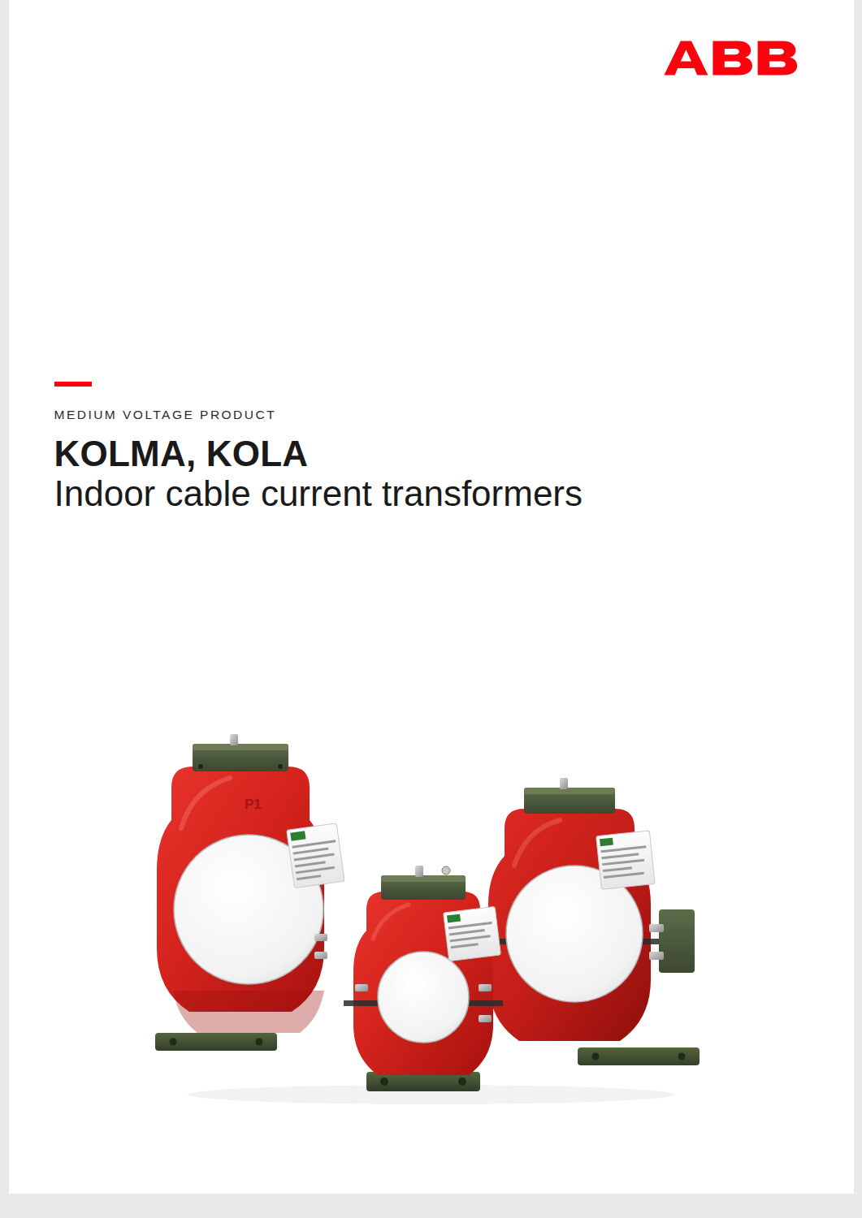Medium voltage product
KOLMA, KOLA Indoor cable current transformers
P1